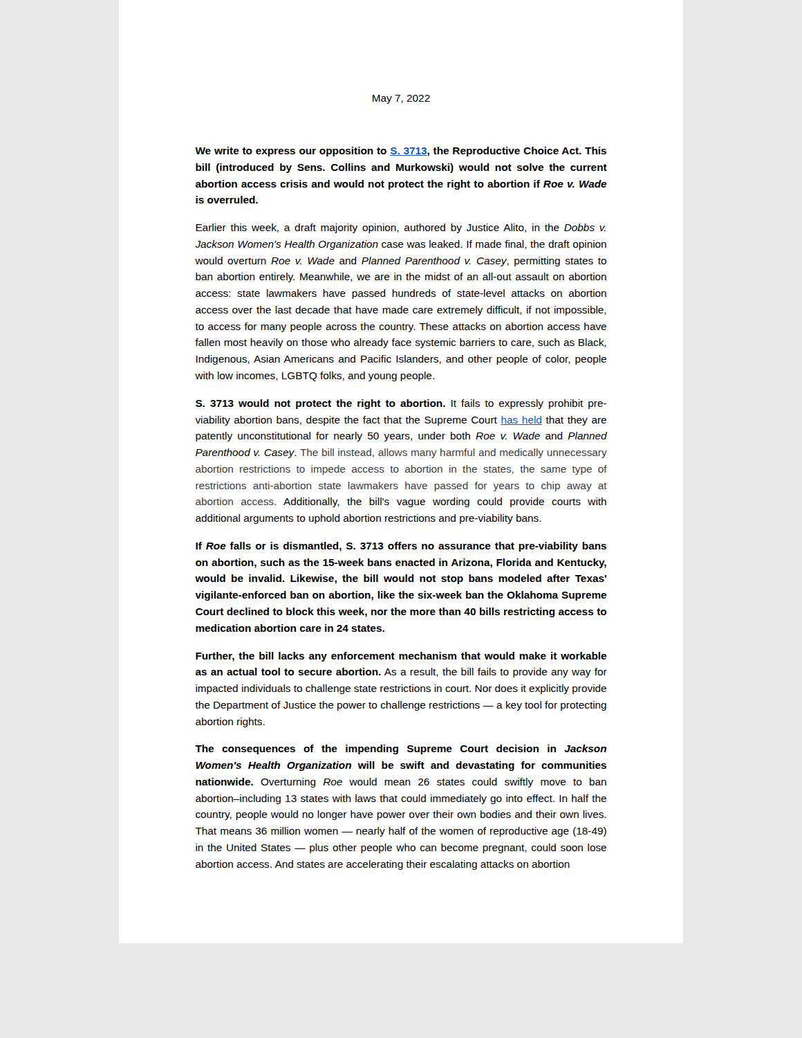May 7, 2022
We write to express our opposition to S. 3713, the Reproductive Choice Act. This bill (introduced by Sens. Collins and Murkowski) would not solve the current abortion access crisis and would not protect the right to abortion if Roe v. Wade is overruled.
Earlier this week, a draft majority opinion, authored by Justice Alito, in the Dobbs v. Jackson Women's Health Organization case was leaked. If made final, the draft opinion would overturn Roe v. Wade and Planned Parenthood v. Casey, permitting states to ban abortion entirely. Meanwhile, we are in the midst of an all-out assault on abortion access: state lawmakers have passed hundreds of state-level attacks on abortion access over the last decade that have made care extremely difficult, if not impossible, to access for many people across the country. These attacks on abortion access have fallen most heavily on those who already face systemic barriers to care, such as Black, Indigenous, Asian Americans and Pacific Islanders, and other people of color, people with low incomes, LGBTQ folks, and young people.
S. 3713 would not protect the right to abortion. It fails to expressly prohibit pre-viability abortion bans, despite the fact that the Supreme Court has held that they are patently unconstitutional for nearly 50 years, under both Roe v. Wade and Planned Parenthood v. Casey. The bill instead, allows many harmful and medically unnecessary abortion restrictions to impede access to abortion in the states, the same type of restrictions anti-abortion state lawmakers have passed for years to chip away at abortion access. Additionally, the bill's vague wording could provide courts with additional arguments to uphold abortion restrictions and pre-viability bans.
If Roe falls or is dismantled, S. 3713 offers no assurance that pre-viability bans on abortion, such as the 15-week bans enacted in Arizona, Florida and Kentucky, would be invalid. Likewise, the bill would not stop bans modeled after Texas' vigilante-enforced ban on abortion, like the six-week ban the Oklahoma Supreme Court declined to block this week, nor the more than 40 bills restricting access to medication abortion care in 24 states.
Further, the bill lacks any enforcement mechanism that would make it workable as an actual tool to secure abortion. As a result, the bill fails to provide any way for impacted individuals to challenge state restrictions in court. Nor does it explicitly provide the Department of Justice the power to challenge restrictions — a key tool for protecting abortion rights.
The consequences of the impending Supreme Court decision in Jackson Women's Health Organization will be swift and devastating for communities nationwide. Overturning Roe would mean 26 states could swiftly move to ban abortion–including 13 states with laws that could immediately go into effect. In half the country, people would no longer have power over their own bodies and their own lives. That means 36 million women — nearly half of the women of reproductive age (18-49) in the United States — plus other people who can become pregnant, could soon lose abortion access. And states are accelerating their escalating attacks on abortion